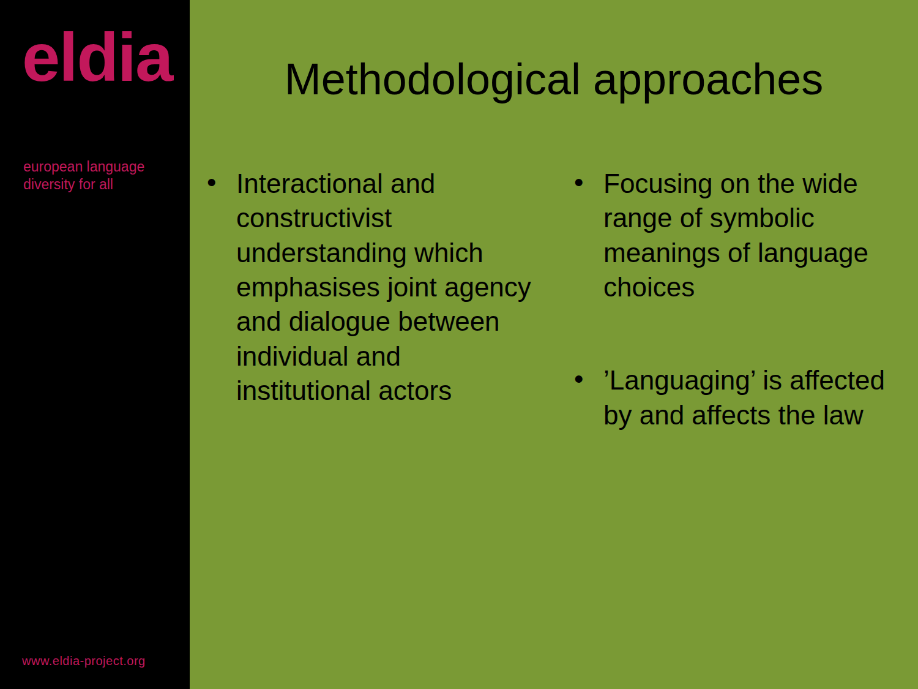eldia
european language
diversity for all
www.eldia-project.org
Methodological approaches
Interactional and constructivist understanding which emphasises joint agency and dialogue between individual and institutional actors
Focusing on the wide range of symbolic meanings of language choices
’Languaging’ is affected by and affects the law